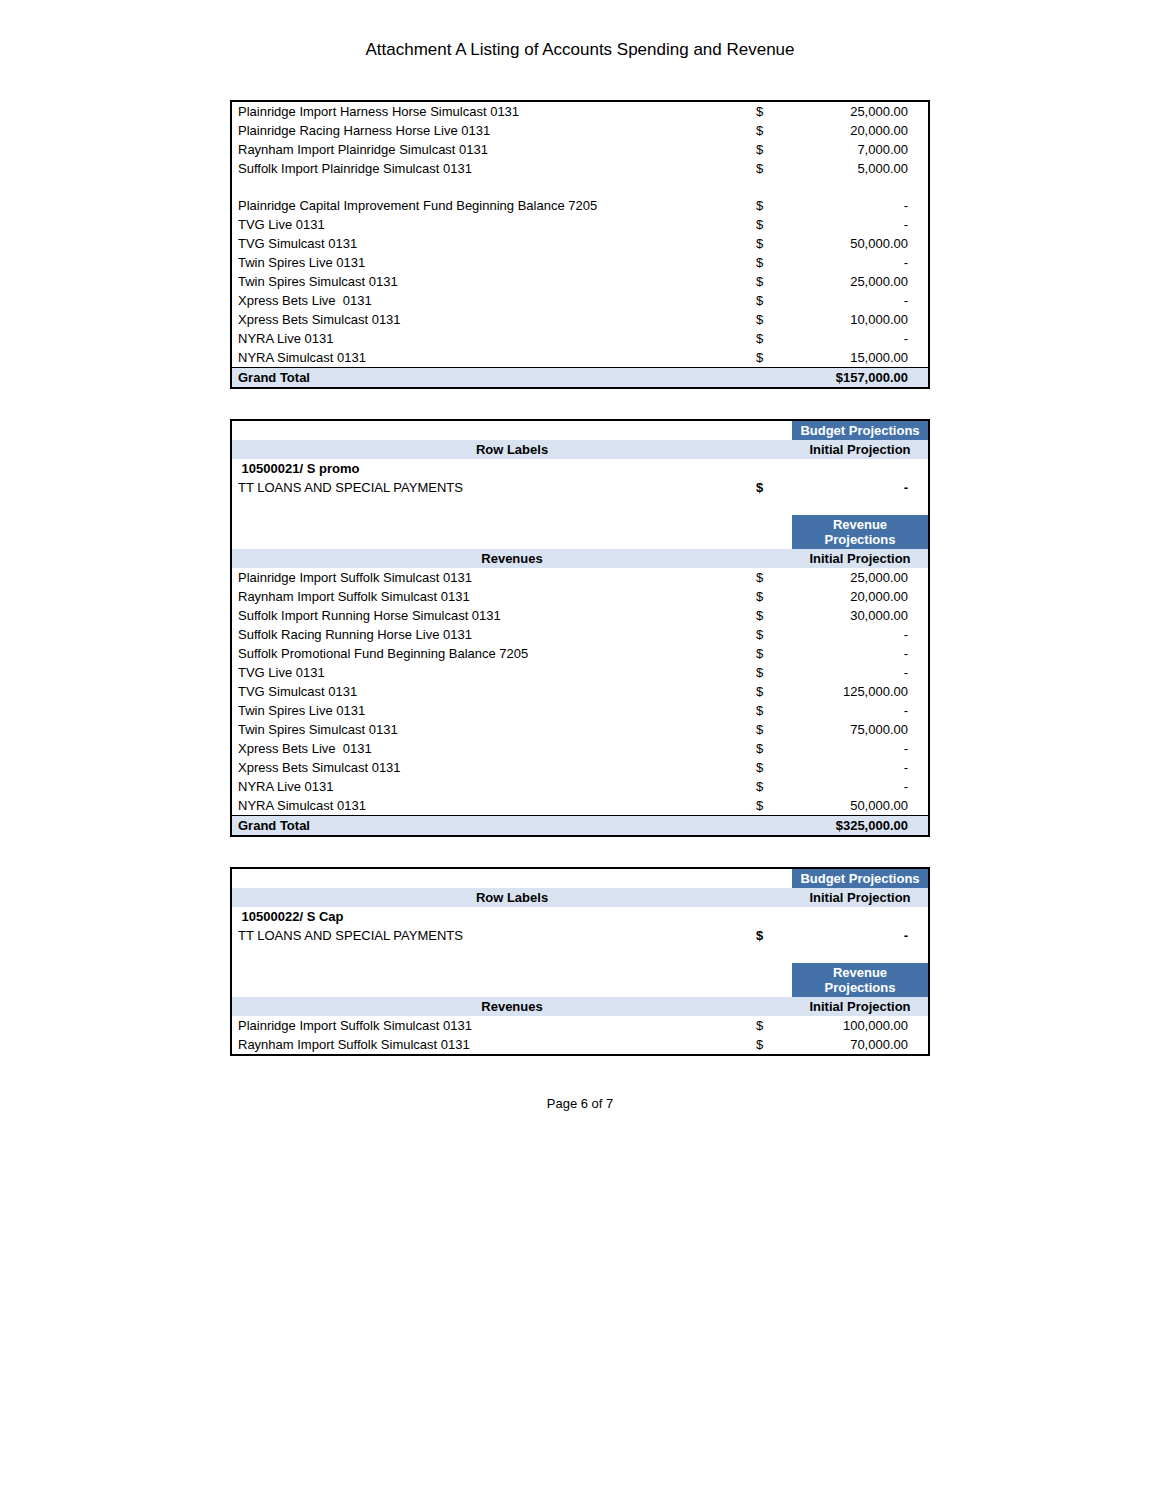Attachment A Listing of Accounts Spending and Revenue
| Plainridge Import Harness Horse Simulcast 0131 | $ | 25,000.00 |
| Plainridge Racing Harness Horse Live 0131 | $ | 20,000.00 |
| Raynham Import Plainridge Simulcast 0131 | $ | 7,000.00 |
| Suffolk Import Plainridge Simulcast 0131 | $ | 5,000.00 |
| Plainridge Capital Improvement Fund Beginning Balance 7205 | $ | - |
| TVG Live 0131 | $ | - |
| TVG Simulcast 0131 | $ | 50,000.00 |
| Twin Spires Live 0131 | $ | - |
| Twin Spires Simulcast 0131 | $ | 25,000.00 |
| Xpress Bets Live 0131 | $ | - |
| Xpress Bets Simulcast 0131 | $ | 10,000.00 |
| NYRA Live 0131 | $ | - |
| NYRA Simulcast 0131 | $ | 15,000.00 |
| Grand Total | | $157,000.00 |
| | | Budget Projections |
| Row Labels | Initial Projection |
| 10500021/ S promo |
| TT LOANS AND SPECIAL PAYMENTS | $ | - |
| | | Revenue Projections |
| Revenues | Initial Projection |
| Plainridge Import Suffolk Simulcast 0131 | $ | 25,000.00 |
| Raynham Import Suffolk Simulcast 0131 | $ | 20,000.00 |
| Suffolk Import Running Horse Simulcast 0131 | $ | 30,000.00 |
| Suffolk Racing Running Horse Live 0131 | $ | - |
| Suffolk Promotional Fund Beginning Balance 7205 | $ | - |
| TVG Live 0131 | $ | - |
| TVG Simulcast 0131 | $ | 125,000.00 |
| Twin Spires Live 0131 | $ | - |
| Twin Spires Simulcast 0131 | $ | 75,000.00 |
| Xpress Bets Live 0131 | $ | - |
| Xpress Bets Simulcast 0131 | $ | - |
| NYRA Live 0131 | $ | - |
| NYRA Simulcast 0131 | $ | 50,000.00 |
| Grand Total | | $325,000.00 |
| | | Budget Projections |
| Row Labels | Initial Projection |
| 10500022/ S Cap |
| TT LOANS AND SPECIAL PAYMENTS | $ | - |
| | | Revenue Projections |
| Revenues | Initial Projection |
| Plainridge Import Suffolk Simulcast 0131 | $ | 100,000.00 |
| Raynham Import Suffolk Simulcast 0131 | $ | 70,000.00 |
Page 6 of 7